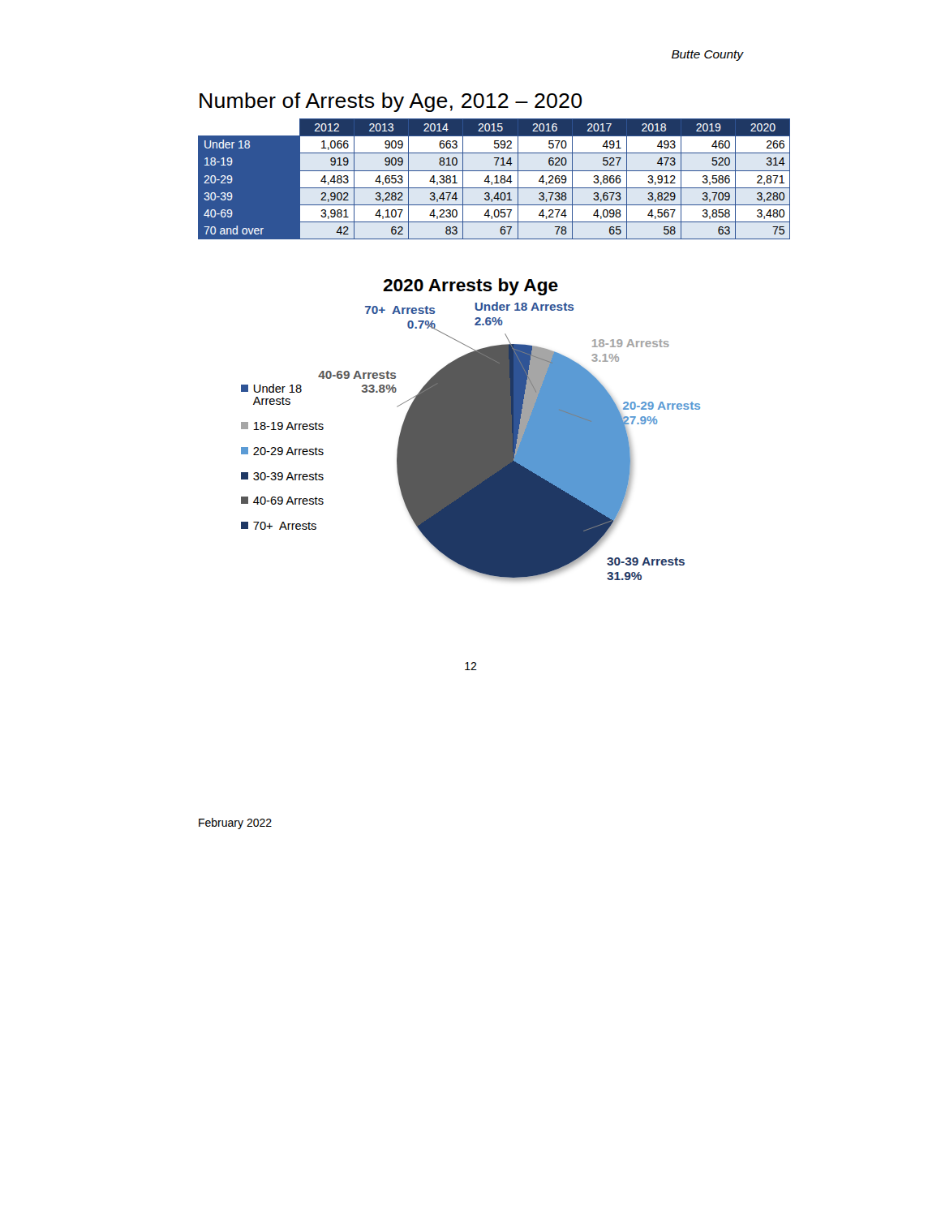Butte County
Number of Arrests by Age, 2012 – 2020
| | 2012 | 2013 | 2014 | 2015 | 2016 | 2017 | 2018 | 2019 | 2020 |
| --- | --- | --- | --- | --- | --- | --- | --- | --- | --- |
| Under 18 | 1,066 | 909 | 663 | 592 | 570 | 491 | 493 | 460 | 266 |
| 18-19 | 919 | 909 | 810 | 714 | 620 | 527 | 473 | 520 | 314 |
| 20-29 | 4,483 | 4,653 | 4,381 | 4,184 | 4,269 | 3,866 | 3,912 | 3,586 | 2,871 |
| 30-39 | 2,902 | 3,282 | 3,474 | 3,401 | 3,738 | 3,673 | 3,829 | 3,709 | 3,280 |
| 40-69 | 3,981 | 4,107 | 4,230 | 4,057 | 4,274 | 4,098 | 4,567 | 3,858 | 3,480 |
| 70 and over | 42 | 62 | 83 | 67 | 78 | 65 | 58 | 63 | 75 |
2020 Arrests by Age
Under 18
Arrests
18-19 Arrests
20-29 Arrests
30-39 Arrests
40-69 Arrests
70+ Arrests
70+ Arrests0.7%
Under 18 Arrests2.6%
18-19 Arrests3.1%
20-29 Arrests27.9%
30-39 Arrests31.9%
40-69 Arrests33.8%
12
February 2022